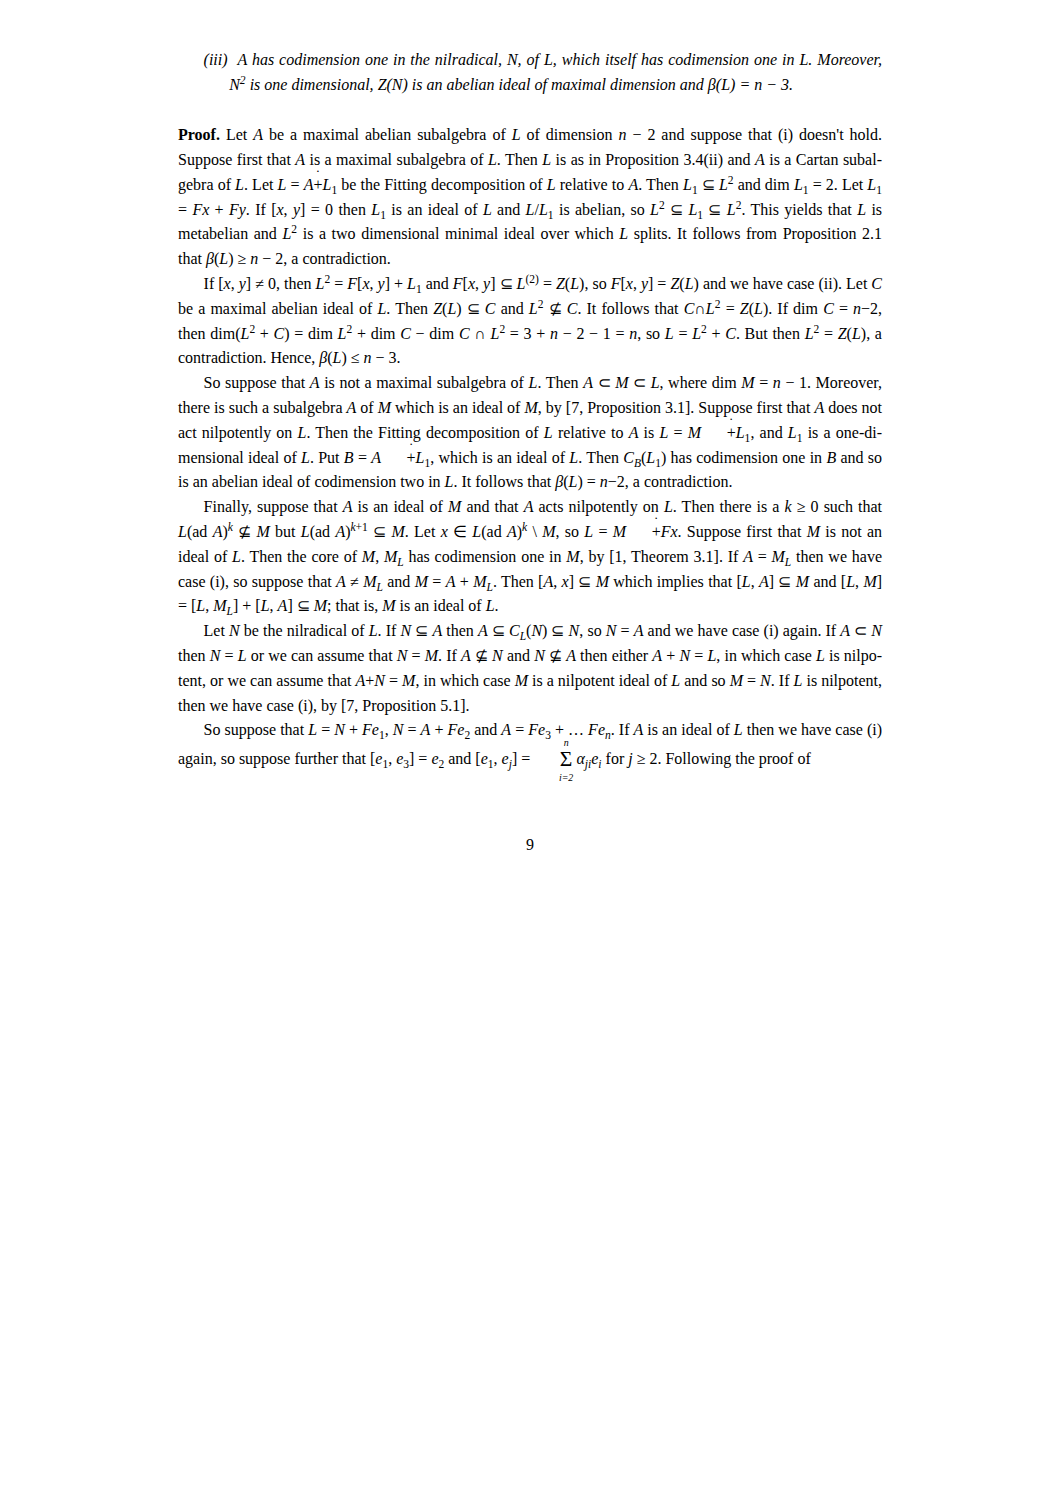(iii) A has codimension one in the nilradical, N, of L, which itself has codimension one in L. Moreover, N2 is one dimensional, Z(N) is an abelian ideal of maximal dimension and β(L) = n − 3.
Proof. Let A be a maximal abelian subalgebra of L of dimension n − 2 and suppose that (i) doesn't hold. Suppose first that A is a maximal subalgebra of L. Then L is as in Proposition 3.4(ii) and A is a Cartan subalgebra of L. Let L = A+L1 be the Fitting decomposition of L relative to A. Then L1 ⊆ L2 and dim L1 = 2. Let L1 = Fx + Fy. If [x, y] = 0 then L1 is an ideal of L and L/L1 is abelian, so L2 ⊆ L1 ⊆ L2. This yields that L is metabelian and L2 is a two dimensional minimal ideal over which L splits. It follows from Proposition 2.1 that β(L) ≥ n − 2, a contradiction.
If [x, y] ≠ 0, then L2 = F[x, y] + L1 and F[x, y] ⊆ L(2) = Z(L), so F[x, y] = Z(L) and we have case (ii). Let C be a maximal abelian ideal of L. Then Z(L) ⊆ C and L2 ⊈ C. It follows that C∩L2 = Z(L). If dim C = n−2, then dim(L2 + C) = dim L2 + dim C − dim C ∩ L2 = 3 + n − 2 − 1 = n, so L = L2 + C. But then L2 = Z(L), a contradiction. Hence, β(L) ≤ n − 3.
So suppose that A is not a maximal subalgebra of L. Then A ⊂ M ⊂ L, where dim M = n − 1. Moreover, there is such a subalgebra A of M which is an ideal of M, by [7, Proposition 3.1]. Suppose first that A does not act nilpotently on L. Then the Fitting decomposition of L relative to A is L = M+L1, and L1 is a one-dimensional ideal of L. Put B = A+L1, which is an ideal of L. Then CB(L1) has codimension one in B and so is an abelian ideal of codimension two in L. It follows that β(L) = n−2, a contradiction.
Finally, suppose that A is an ideal of M and that A acts nilpotently on L. Then there is a k ≥ 0 such that L(ad A)k ⊈ M but L(ad A)k+1 ⊆ M. Let x ∈ L(ad A)k \ M, so L = M+Fx. Suppose first that M is not an ideal of L. Then the core of M, ML has codimension one in M, by [1, Theorem 3.1]. If A = ML then we have case (i), so suppose that A ≠ ML and M = A + ML. Then [A, x] ⊆ M which implies that [L, A] ⊆ M and [L, M] = [L, ML] + [L, A] ⊆ M; that is, M is an ideal of L.
Let N be the nilradical of L. If N ⊆ A then A ⊆ CL(N) ⊆ N, so N = A and we have case (i) again. If A ⊂ N then N = L or we can assume that N = M. If A ⊈ N and N ⊈ A then either A + N = L, in which case L is nilpotent, or we can assume that A+N = M, in which case M is a nilpotent ideal of L and so M = N. If L is nilpotent, then we have case (i), by [7, Proposition 5.1].
So suppose that L = N + Fe1, N = A + Fe2 and A = Fe3 + … Fen. If A is an ideal of L then we have case (i) again, so suppose further that [e1, e3] = e2 and [e1, ej] = nΣi=2 αjiei for j ≥ 2. Following the proof of
9